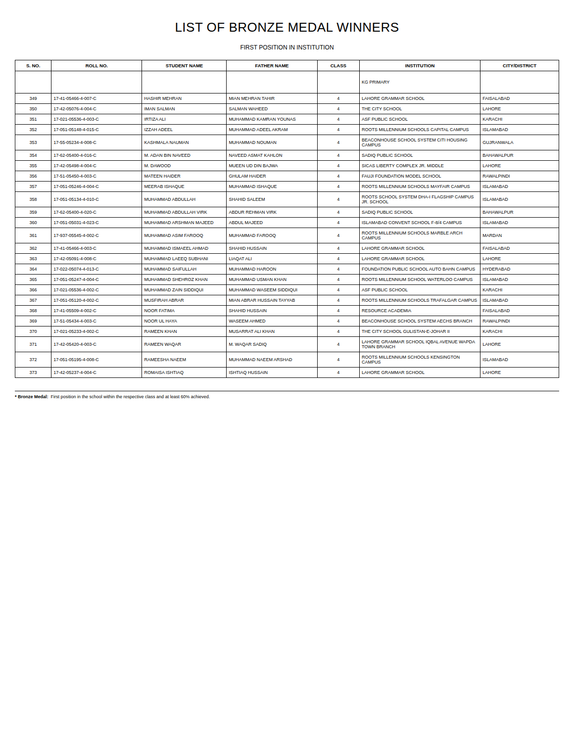LIST OF BRONZE MEDAL WINNERS
FIRST POSITION IN INSTITUTION
| S. NO. | ROLL NO. | STUDENT NAME | FATHER NAME | CLASS | INSTITUTION | CITY/DISTRICT |
| --- | --- | --- | --- | --- | --- | --- |
| | | | | | KG PRIMARY | |
| 349 | 17-41-05466-4-007-C | HASHIR MEHRAN | MIAN MEHRAN TAHIR | 4 | LAHORE GRAMMAR SCHOOL | FAISALABAD |
| 350 | 17-42-05076-4-004-C | IMAN SALMAN | SALMAN WAHEED | 4 | THE CITY SCHOOL | LAHORE |
| 351 | 17-021-05536-4-003-C | IRTIZA ALI | MUHAMMAD KAMRAN YOUNAS | 4 | ASF PUBLIC SCHOOL | KARACHI |
| 352 | 17-051-05148-4-015-C | IZZAH ADEEL | MUHAMMAD ADEEL AKRAM | 4 | ROOTS MILLENNIUM SCHOOLS CAPITAL CAMPUS | ISLAMABAD |
| 353 | 17-55-05234-4-008-C | KASHMALA NAUMAN | MUHAMMAD NOUMAN | 4 | BEACONHOUSE SCHOOL SYSTEM CITI HOUSING CAMPUS | GUJRANWALA |
| 354 | 17-62-05400-4-016-C | M. ADAN BIN NAVEED | NAVEED ASMAT KAHLON | 4 | SADIQ PUBLIC SCHOOL | BAHAWALPUR |
| 355 | 17-42-05498-4-004-C | M. DAWOOD | MUEEN UD DIN BAJWA | 4 | SICAS LIBERTY COMPLEX JR. MIDDLE | LAHORE |
| 356 | 17-51-05450-4-003-C | MATEEN HAIDER | GHULAM HAIDER | 4 | FAUJI FOUNDATION MODEL SCHOOL | RAWALPINDI |
| 357 | 17-051-05246-4-004-C | MEERAB ISHAQUE | MUHAMMAD ISHAQUE | 4 | ROOTS MILLENNIUM SCHOOLS MAYFAIR CAMPUS | ISLAMABAD |
| 358 | 17-051-05134-4-010-C | MUHAMMAD ABDULLAH | SHAHID SALEEM | 4 | ROOTS SCHOOL SYSTEM DHA-I FLAGSHIP CAMPUS JR. SCHOOL | ISLAMABAD |
| 359 | 17-62-05400-4-020-C | MUHAMMAD ABDULLAH VIRK | ABDUR REHMAN VIRK | 4 | SADIQ PUBLIC SCHOOL | BAHAWALPUR |
| 360 | 17-051-05031-4-023-C | MUHAMMAD ARSHMAN MAJEED | ABDUL MAJEED | 4 | ISLAMABAD CONVENT SCHOOL F-8/4 CAMPUS | ISLAMABAD |
| 361 | 17-937-05545-4-002-C | MUHAMMAD ASIM FAROOQ | MUHAMMAD FAROOQ | 4 | ROOTS MILLENNIUM SCHOOLS MARBLE ARCH CAMPUS | MARDAN |
| 362 | 17-41-05466-4-003-C | MUHAMMAD ISMAEEL AHMAD | SHAHID HUSSAIN | 4 | LAHORE GRAMMAR SCHOOL | FAISALABAD |
| 363 | 17-42-05091-4-008-C | MUHAMMAD LAEEQ SUBHANI | LIAQAT ALI | 4 | LAHORE GRAMMAR SCHOOL | LAHORE |
| 364 | 17-022-05074-4-013-C | MUHAMMAD SAIFULLAH | MUHAMMAD HAROON | 4 | FOUNDATION PUBLIC SCHOOL AUTO BAHN CAMPUS | HYDERABAD |
| 365 | 17-051-05247-4-004-C | MUHAMMAD SHEHROZ KHAN | MUHAMMAD USMAN KHAN | 4 | ROOTS MILLENNIUM SCHOOL WATERLOO CAMPUS | ISLAMABAD |
| 366 | 17-021-05536-4-002-C | MUHAMMAD ZAIN SIDDIQUI | MUHAMMAD WASEEM SIDDIQUI | 4 | ASF PUBLIC SCHOOL | KARACHI |
| 367 | 17-051-05120-4-002-C | MUSFIRAH ABRAR | MIAN ABRAR HUSSAIN TAYYAB | 4 | ROOTS MILLENNIUM SCHOOLS TRAFALGAR CAMPUS | ISLAMABAD |
| 368 | 17-41-05509-4-002-C | NOOR FATIMA | SHAHID HUSSAIN | 4 | RESOURCE ACADEMIA | FAISALABAD |
| 369 | 17-51-05434-4-003-C | NOOR UL HAYA | WASEEM AHMED | 4 | BEACONHOUSE SCHOOL SYSTEM AECHS BRANCH | RAWALPINDI |
| 370 | 17-021-05233-4-002-C | RAMEEN KHAN | MUSARRAT ALI KHAN | 4 | THE CITY SCHOOL GULISTAN-E-JOHAR II | KARACHI |
| 371 | 17-42-05420-4-003-C | RAMEEN WAQAR | M. WAQAR SADIQ | 4 | LAHORE GRAMMAR SCHOOL IQBAL AVENUE WAPDA TOWN BRANCH | LAHORE |
| 372 | 17-051-05195-4-008-C | RAMEESHA NAEEM | MUHAMMAD NAEEM ARSHAD | 4 | ROOTS MILLENNIUM SCHOOLS KENSINGTON CAMPUS | ISLAMABAD |
| 373 | 17-42-05237-4-004-C | ROMAISA ISHTIAQ | ISHTIAQ HUSSAIN | 4 | LAHORE GRAMMAR SCHOOL | LAHORE |
* Bronze Medal: First position in the school within the respective class and at least 60% achieved.